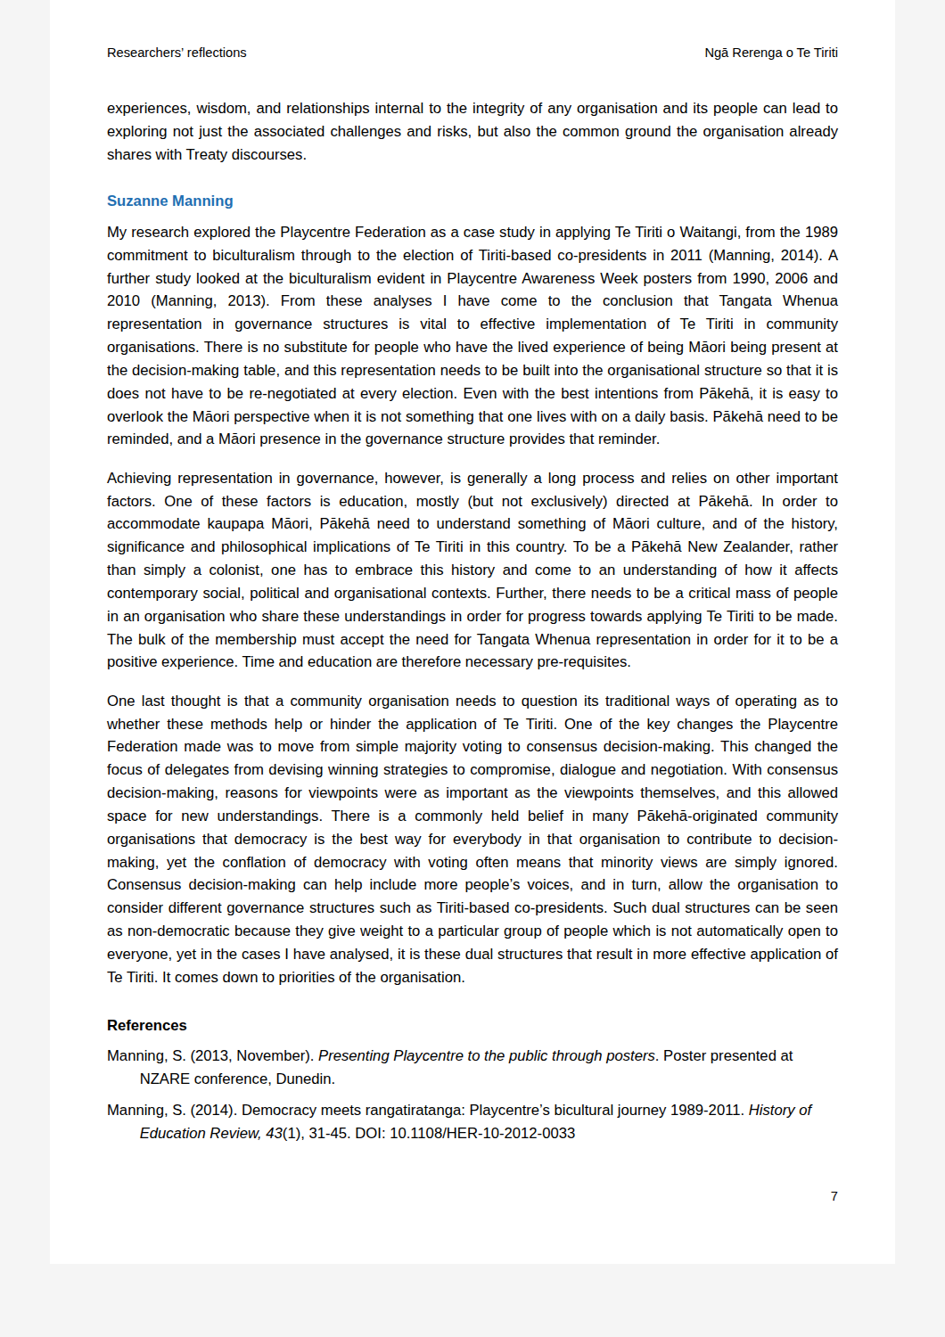Researchers’ reflections Ngā Rerenga o Te Tiriti
experiences, wisdom, and relationships internal to the integrity of any organisation and its people can lead to exploring not just the associated challenges and risks, but also the common ground the organisation already shares with Treaty discourses.
Suzanne Manning
My research explored the Playcentre Federation as a case study in applying Te Tiriti o Waitangi, from the 1989 commitment to biculturalism through to the election of Tiriti-based co-presidents in 2011 (Manning, 2014). A further study looked at the biculturalism evident in Playcentre Awareness Week posters from 1990, 2006 and 2010 (Manning, 2013). From these analyses I have come to the conclusion that Tangata Whenua representation in governance structures is vital to effective implementation of Te Tiriti in community organisations. There is no substitute for people who have the lived experience of being Māori being present at the decision-making table, and this representation needs to be built into the organisational structure so that it is does not have to be re-negotiated at every election. Even with the best intentions from Pākehā, it is easy to overlook the Māori perspective when it is not something that one lives with on a daily basis. Pākehā need to be reminded, and a Māori presence in the governance structure provides that reminder.
Achieving representation in governance, however, is generally a long process and relies on other important factors. One of these factors is education, mostly (but not exclusively) directed at Pākehā. In order to accommodate kaupapa Māori, Pākehā need to understand something of Māori culture, and of the history, significance and philosophical implications of Te Tiriti in this country. To be a Pākehā New Zealander, rather than simply a colonist, one has to embrace this history and come to an understanding of how it affects contemporary social, political and organisational contexts. Further, there needs to be a critical mass of people in an organisation who share these understandings in order for progress towards applying Te Tiriti to be made. The bulk of the membership must accept the need for Tangata Whenua representation in order for it to be a positive experience. Time and education are therefore necessary pre-requisites.
One last thought is that a community organisation needs to question its traditional ways of operating as to whether these methods help or hinder the application of Te Tiriti. One of the key changes the Playcentre Federation made was to move from simple majority voting to consensus decision-making. This changed the focus of delegates from devising winning strategies to compromise, dialogue and negotiation. With consensus decision-making, reasons for viewpoints were as important as the viewpoints themselves, and this allowed space for new understandings. There is a commonly held belief in many Pākehā-originated community organisations that democracy is the best way for everybody in that organisation to contribute to decision-making, yet the conflation of democracy with voting often means that minority views are simply ignored. Consensus decision-making can help include more people’s voices, and in turn, allow the organisation to consider different governance structures such as Tiriti-based co-presidents. Such dual structures can be seen as non-democratic because they give weight to a particular group of people which is not automatically open to everyone, yet in the cases I have analysed, it is these dual structures that result in more effective application of Te Tiriti. It comes down to priorities of the organisation.
References
Manning, S. (2013, November). Presenting Playcentre to the public through posters. Poster presented at NZARE conference, Dunedin.
Manning, S. (2014). Democracy meets rangatiratanga: Playcentre’s bicultural journey 1989-2011. History of Education Review, 43(1), 31-45. DOI: 10.1108/HER-10-2012-0033
7